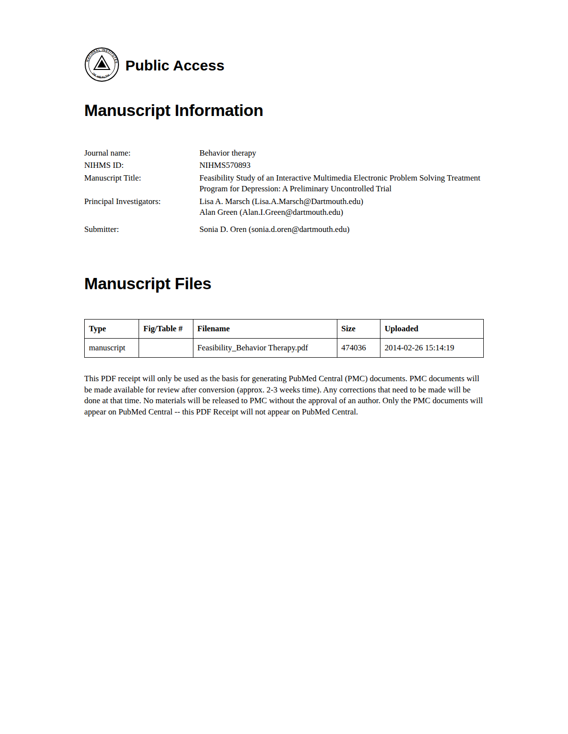NATIONAL INSTITUTES OF HEALTH Public Access
Manuscript Information
| Journal name: | Behavior therapy |
| NIHMS ID: | NIHMS570893 |
| Manuscript Title: | Feasibility Study of an Interactive Multimedia Electronic Problem Solving Treatment Program for Depression: A Preliminary Uncontrolled Trial |
| Principal Investigators: | Lisa A. Marsch (Lisa.A.Marsch@Dartmouth.edu) Alan Green (Alan.I.Green@dartmouth.edu) |
| Submitter: | Sonia D. Oren (sonia.d.oren@dartmouth.edu) |
Manuscript Files
| Type | Fig/Table # | Filename | Size | Uploaded |
| --- | --- | --- | --- | --- |
| manuscript | | Feasibility_Behavior Therapy.pdf | 474036 | 2014-02-26 15:14:19 |
This PDF receipt will only be used as the basis for generating PubMed Central (PMC) documents. PMC documents will be made available for review after conversion (approx. 2-3 weeks time). Any corrections that need to be made will be done at that time. No materials will be released to PMC without the approval of an author. Only the PMC documents will appear on PubMed Central -- this PDF Receipt will not appear on PubMed Central.